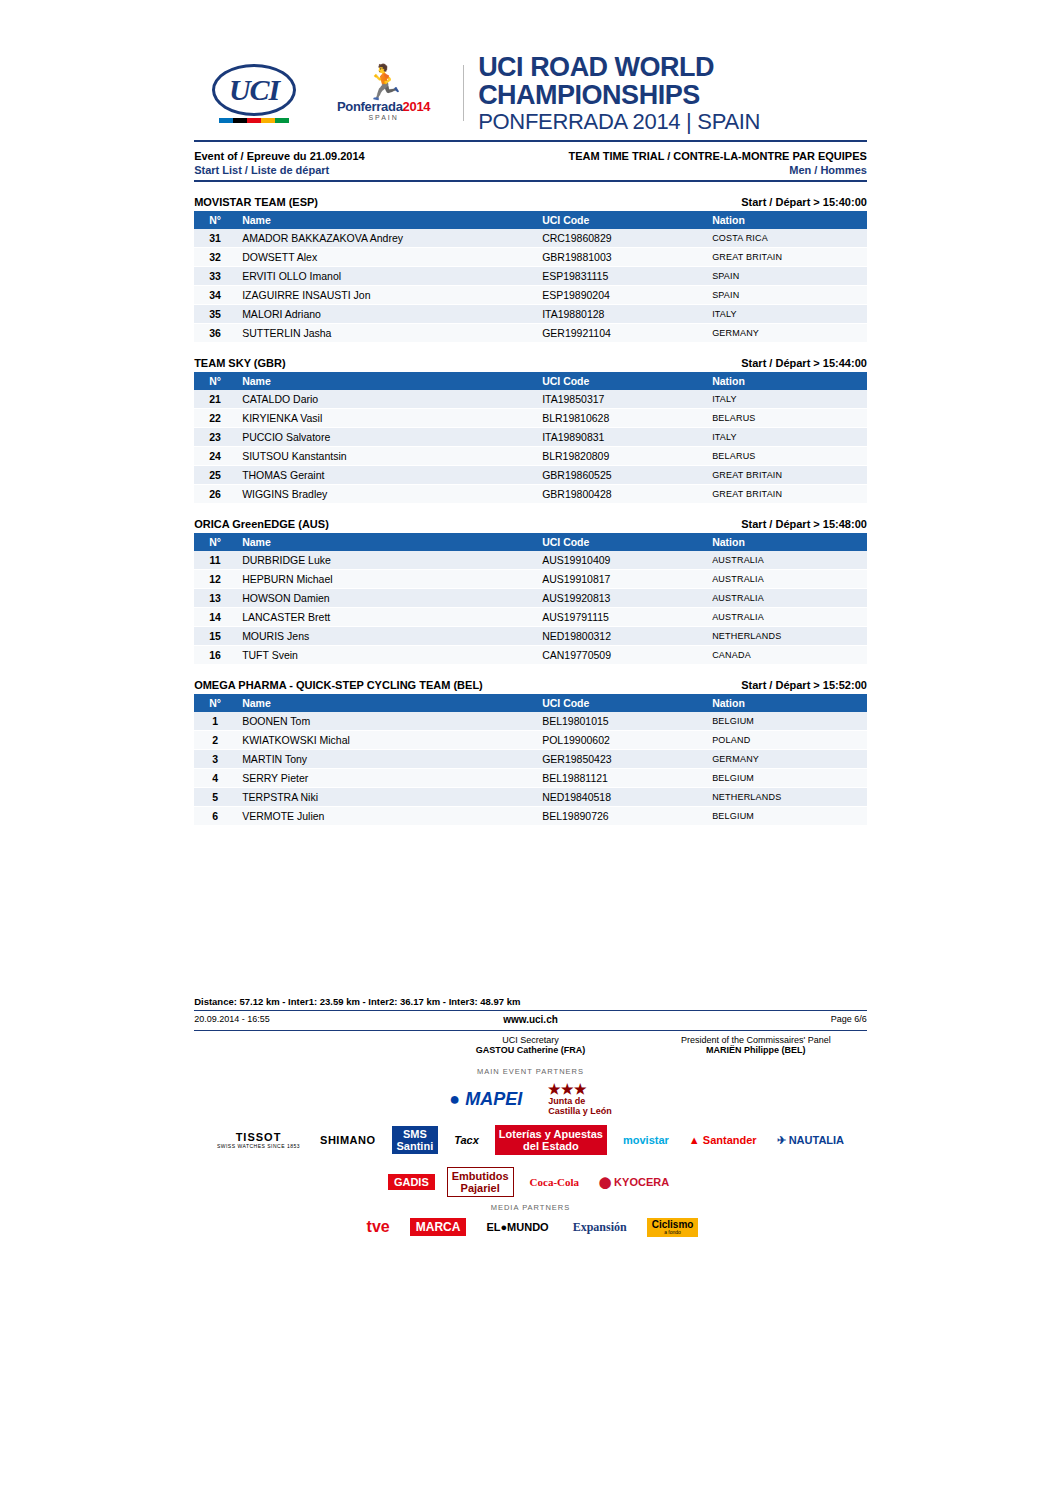UCI
🏃
Ponferrada2014
SPAIN
UCI ROAD WORLD CHAMPIONSHIPS
PONFERRADA 2014 | SPAIN
Event of / Epreuve du 21.09.2014
TEAM TIME TRIAL / CONTRE-LA-MONTRE PAR EQUIPES
Start List / Liste de départ
Men / Hommes
MOVISTAR TEAM (ESP) Start / Départ > 15:40:00
| N° | Name | UCI Code | Nation |
| --- | --- | --- | --- |
| 31 | AMADOR BAKKAZAKOVA Andrey | CRC19860829 | COSTA RICA |
| 32 | DOWSETT Alex | GBR19881003 | GREAT BRITAIN |
| 33 | ERVITI OLLO Imanol | ESP19831115 | SPAIN |
| 34 | IZAGUIRRE INSAUSTI Jon | ESP19890204 | SPAIN |
| 35 | MALORI Adriano | ITA19880128 | ITALY |
| 36 | SUTTERLIN Jasha | GER19921104 | GERMANY |
TEAM SKY (GBR) Start / Départ > 15:44:00
| N° | Name | UCI Code | Nation |
| --- | --- | --- | --- |
| 21 | CATALDO Dario | ITA19850317 | ITALY |
| 22 | KIRYIENKA Vasil | BLR19810628 | BELARUS |
| 23 | PUCCIO Salvatore | ITA19890831 | ITALY |
| 24 | SIUTSOU Kanstantsin | BLR19820809 | BELARUS |
| 25 | THOMAS Geraint | GBR19860525 | GREAT BRITAIN |
| 26 | WIGGINS Bradley | GBR19800428 | GREAT BRITAIN |
ORICA GreenEDGE (AUS) Start / Départ > 15:48:00
| N° | Name | UCI Code | Nation |
| --- | --- | --- | --- |
| 11 | DURBRIDGE Luke | AUS19910409 | AUSTRALIA |
| 12 | HEPBURN Michael | AUS19910817 | AUSTRALIA |
| 13 | HOWSON Damien | AUS19920813 | AUSTRALIA |
| 14 | LANCASTER Brett | AUS19791115 | AUSTRALIA |
| 15 | MOURIS Jens | NED19800312 | NETHERLANDS |
| 16 | TUFT Svein | CAN19770509 | CANADA |
OMEGA PHARMA - QUICK-STEP CYCLING TEAM (BEL) Start / Départ > 15:52:00
| N° | Name | UCI Code | Nation |
| --- | --- | --- | --- |
| 1 | BOONEN Tom | BEL19801015 | BELGIUM |
| 2 | KWIATKOWSKI Michal | POL19900602 | POLAND |
| 3 | MARTIN Tony | GER19850423 | GERMANY |
| 4 | SERRY Pieter | BEL19881121 | BELGIUM |
| 5 | TERPSTRA Niki | NED19840518 | NETHERLANDS |
| 6 | VERMOTE Julien | BEL19890726 | BELGIUM |
Distance: 57.12 km - Inter1: 23.59 km - Inter2: 36.17 km - Inter3: 48.97 km
20.09.2014 - 16:55
www.uci.ch
Page 6/6
UCI Secretary
GASTOU Catherine (FRA)
President of the Commissaires' Panel
MARIËN Philippe (BEL)
MAIN EVENT PARTNERS
● MAPEI
★★★
Junta de
Castilla y León
TISSOTSWISS WATCHES SINCE 1853
SHIMANO
SMS
Santini
Tacx
Loterías y Apuestas
del Estado
movistar
▲ Santander
✈ NAUTALIA
GADIS
Embutidos
Pajariel
Coca-Cola
⬤ KYOCERA
MEDIA PARTNERS
tve
MARCA
EL●MUNDO
Expansión
Ciclismoa fondo